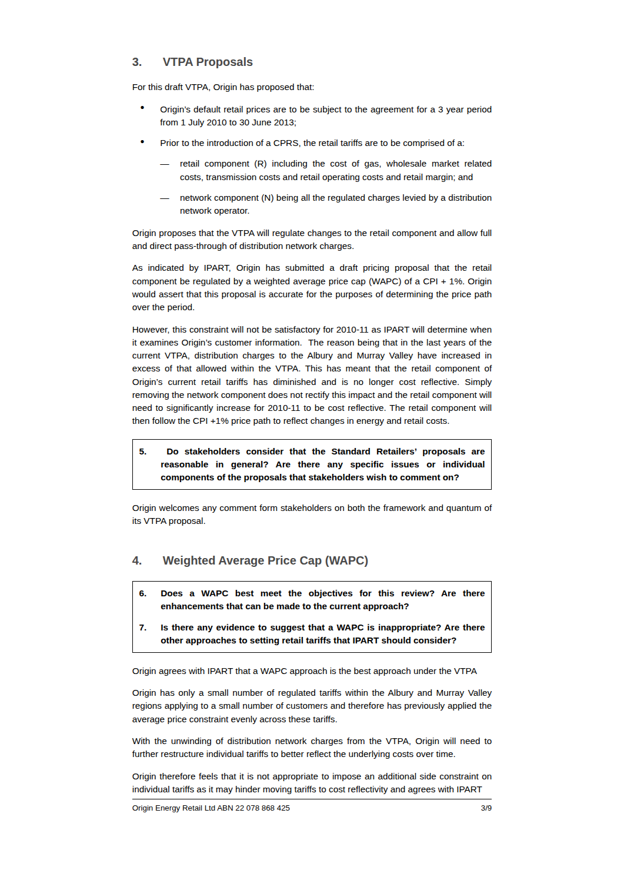3. VTPA Proposals
For this draft VTPA, Origin has proposed that:
Origin’s default retail prices are to be subject to the agreement for a 3 year period from 1 July 2010 to 30 June 2013;
Prior to the introduction of a CPRS, the retail tariffs are to be comprised of a:
retail component (R) including the cost of gas, wholesale market related costs, transmission costs and retail operating costs and retail margin; and
network component (N) being all the regulated charges levied by a distribution network operator.
Origin proposes that the VTPA will regulate changes to the retail component and allow full and direct pass-through of distribution network charges.
As indicated by IPART, Origin has submitted a draft pricing proposal that the retail component be regulated by a weighted average price cap (WAPC) of a CPI + 1%. Origin would assert that this proposal is accurate for the purposes of determining the price path over the period.
However, this constraint will not be satisfactory for 2010-11 as IPART will determine when it examines Origin’s customer information. The reason being that in the last years of the current VTPA, distribution charges to the Albury and Murray Valley have increased in excess of that allowed within the VTPA. This has meant that the retail component of Origin’s current retail tariffs has diminished and is no longer cost reflective. Simply removing the network component does not rectify this impact and the retail component will need to significantly increase for 2010-11 to be cost reflective. The retail component will then follow the CPI +1% price path to reflect changes in energy and retail costs.
5. Do stakeholders consider that the Standard Retailers’ proposals are reasonable in general? Are there any specific issues or individual components of the proposals that stakeholders wish to comment on?
Origin welcomes any comment form stakeholders on both the framework and quantum of its VTPA proposal.
4. Weighted Average Price Cap (WAPC)
6. Does a WAPC best meet the objectives for this review? Are there enhancements that can be made to the current approach?
7. Is there any evidence to suggest that a WAPC is inappropriate? Are there other approaches to setting retail tariffs that IPART should consider?
Origin agrees with IPART that a WAPC approach is the best approach under the VTPA
Origin has only a small number of regulated tariffs within the Albury and Murray Valley regions applying to a small number of customers and therefore has previously applied the average price constraint evenly across these tariffs.
With the unwinding of distribution network charges from the VTPA, Origin will need to further restructure individual tariffs to better reflect the underlying costs over time.
Origin therefore feels that it is not appropriate to impose an additional side constraint on individual tariffs as it may hinder moving tariffs to cost reflectivity and agrees with IPART
Origin Energy Retail Ltd ABN 22 078 868 425
3/9